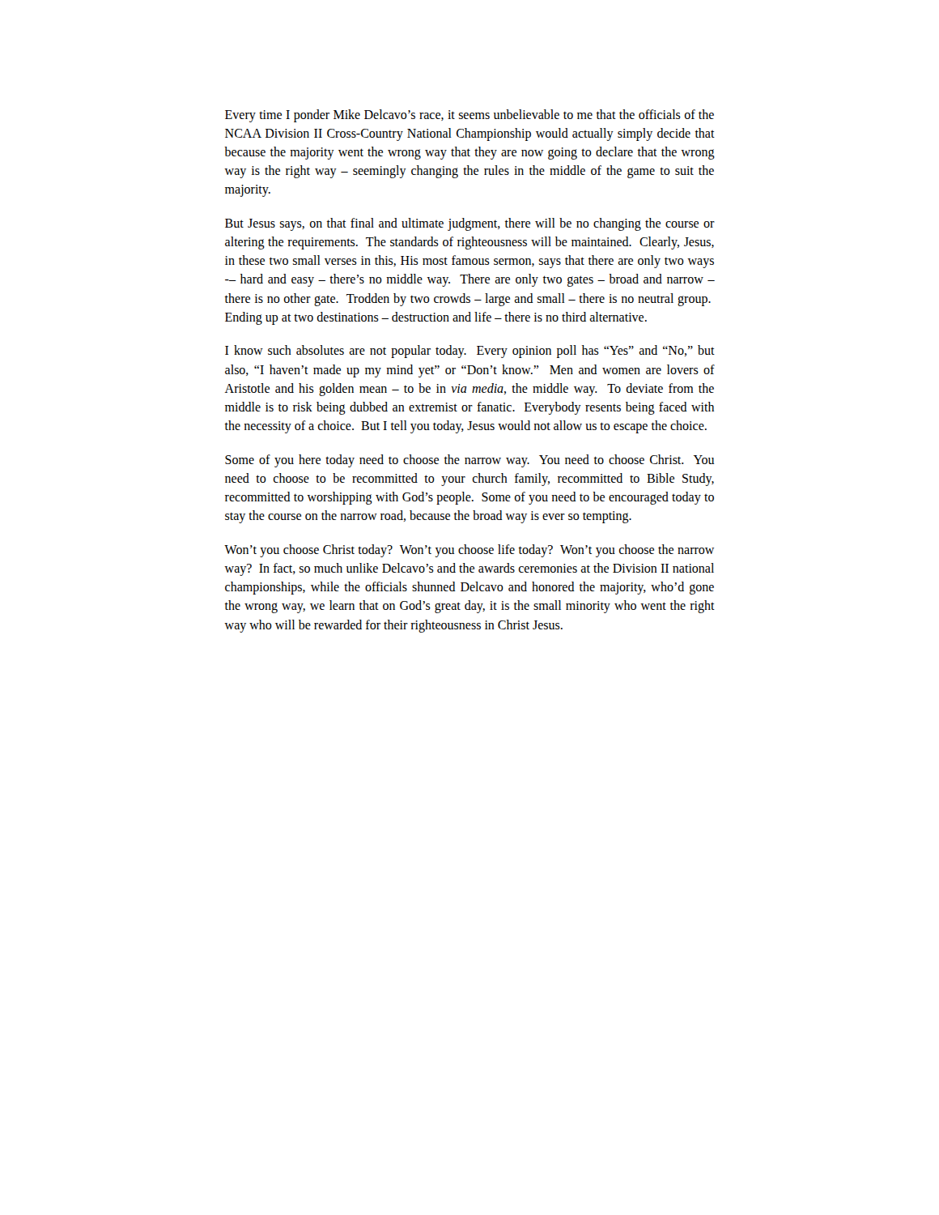Every time I ponder Mike Delcavo’s race, it seems unbelievable to me that the officials of the NCAA Division II Cross-Country National Championship would actually simply decide that because the majority went the wrong way that they are now going to declare that the wrong way is the right way – seemingly changing the rules in the middle of the game to suit the majority.
But Jesus says, on that final and ultimate judgment, there will be no changing the course or altering the requirements. The standards of righteousness will be maintained. Clearly, Jesus, in these two small verses in this, His most famous sermon, says that there are only two ways ‑– hard and easy – there’s no middle way. There are only two gates – broad and narrow – there is no other gate. Trodden by two crowds – large and small – there is no neutral group. Ending up at two destinations – destruction and life – there is no third alternative.
I know such absolutes are not popular today. Every opinion poll has “Yes” and “No,” but also, “I haven’t made up my mind yet” or “Don’t know.” Men and women are lovers of Aristotle and his golden mean – to be in via media, the middle way. To deviate from the middle is to risk being dubbed an extremist or fanatic. Everybody resents being faced with the necessity of a choice. But I tell you today, Jesus would not allow us to escape the choice.
Some of you here today need to choose the narrow way. You need to choose Christ. You need to choose to be recommitted to your church family, recommitted to Bible Study, recommitted to worshipping with God’s people. Some of you need to be encouraged today to stay the course on the narrow road, because the broad way is ever so tempting.
Won’t you choose Christ today? Won’t you choose life today? Won’t you choose the narrow way? In fact, so much unlike Delcavo’s and the awards ceremonies at the Division II national championships, while the officials shunned Delcavo and honored the majority, who’d gone the wrong way, we learn that on God’s great day, it is the small minority who went the right way who will be rewarded for their righteousness in Christ Jesus.